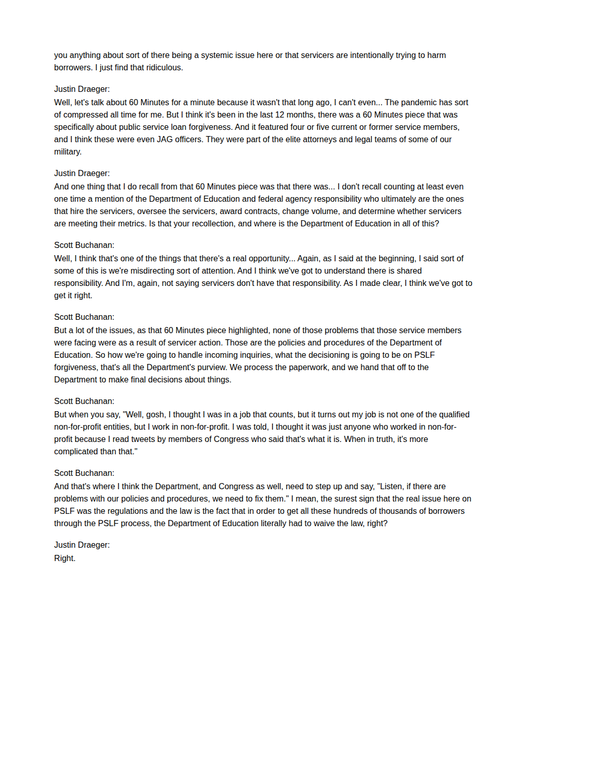you anything about sort of there being a systemic issue here or that servicers are intentionally trying to harm borrowers. I just find that ridiculous.
Justin Draeger:
Well, let's talk about 60 Minutes for a minute because it wasn't that long ago, I can't even... The pandemic has sort of compressed all time for me. But I think it's been in the last 12 months, there was a 60 Minutes piece that was specifically about public service loan forgiveness. And it featured four or five current or former service members, and I think these were even JAG officers. They were part of the elite attorneys and legal teams of some of our military.
Justin Draeger:
And one thing that I do recall from that 60 Minutes piece was that there was... I don't recall counting at least even one time a mention of the Department of Education and federal agency responsibility who ultimately are the ones that hire the servicers, oversee the servicers, award contracts, change volume, and determine whether servicers are meeting their metrics. Is that your recollection, and where is the Department of Education in all of this?
Scott Buchanan:
Well, I think that's one of the things that there's a real opportunity... Again, as I said at the beginning, I said sort of some of this is we're misdirecting sort of attention. And I think we've got to understand there is shared responsibility. And I'm, again, not saying servicers don't have that responsibility. As I made clear, I think we've got to get it right.
Scott Buchanan:
But a lot of the issues, as that 60 Minutes piece highlighted, none of those problems that those service members were facing were as a result of servicer action. Those are the policies and procedures of the Department of Education. So how we're going to handle incoming inquiries, what the decisioning is going to be on PSLF forgiveness, that's all the Department's purview. We process the paperwork, and we hand that off to the Department to make final decisions about things.
Scott Buchanan:
But when you say, "Well, gosh, I thought I was in a job that counts, but it turns out my job is not one of the qualified non-for-profit entities, but I work in non-for-profit. I was told, I thought it was just anyone who worked in non-for-profit because I read tweets by members of Congress who said that's what it is. When in truth, it's more complicated than that."
Scott Buchanan:
And that's where I think the Department, and Congress as well, need to step up and say, "Listen, if there are problems with our policies and procedures, we need to fix them." I mean, the surest sign that the real issue here on PSLF was the regulations and the law is the fact that in order to get all these hundreds of thousands of borrowers through the PSLF process, the Department of Education literally had to waive the law, right?
Justin Draeger:
Right.